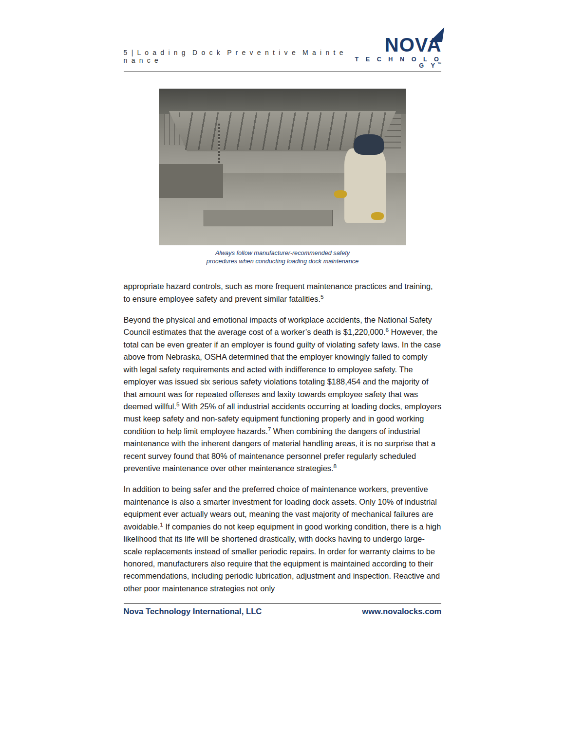5 | L o a d i n g D o c k P r e v e n t i v e M a i n t e n a n c e
NOVA
T E C H N O L O G Y™
Always follow manufacturer-recommended safety
procedures when conducting loading dock maintenance
appropriate hazard controls, such as more frequent maintenance practices and training, to ensure employee safety and prevent similar fatalities.5
Beyond the physical and emotional impacts of workplace accidents, the National Safety Council estimates that the average cost of a worker’s death is $1,220,000.6 However, the total can be even greater if an employer is found guilty of violating safety laws. In the case above from Nebraska, OSHA determined that the employer knowingly failed to comply with legal safety requirements and acted with indifference to employee safety. The employer was issued six serious safety violations totaling $188,454 and the majority of that amount was for repeated offenses and laxity towards employee safety that was deemed willful.5 With 25% of all industrial accidents occurring at loading docks, employers must keep safety and non-safety equipment functioning properly and in good working condition to help limit employee hazards.7 When combining the dangers of industrial maintenance with the inherent dangers of material handling areas, it is no surprise that a recent survey found that 80% of maintenance personnel prefer regularly scheduled preventive maintenance over other maintenance strategies.8
In addition to being safer and the preferred choice of maintenance workers, preventive maintenance is also a smarter investment for loading dock assets. Only 10% of industrial equipment ever actually wears out, meaning the vast majority of mechanical failures are avoidable.1 If companies do not keep equipment in good working condition, there is a high likelihood that its life will be shortened drastically, with docks having to undergo large-scale replacements instead of smaller periodic repairs. In order for warranty claims to be honored, manufacturers also require that the equipment is maintained according to their recommendations, including periodic lubrication, adjustment and inspection. Reactive and other poor maintenance strategies not only
Nova Technology International, LLC
www.novalocks.com